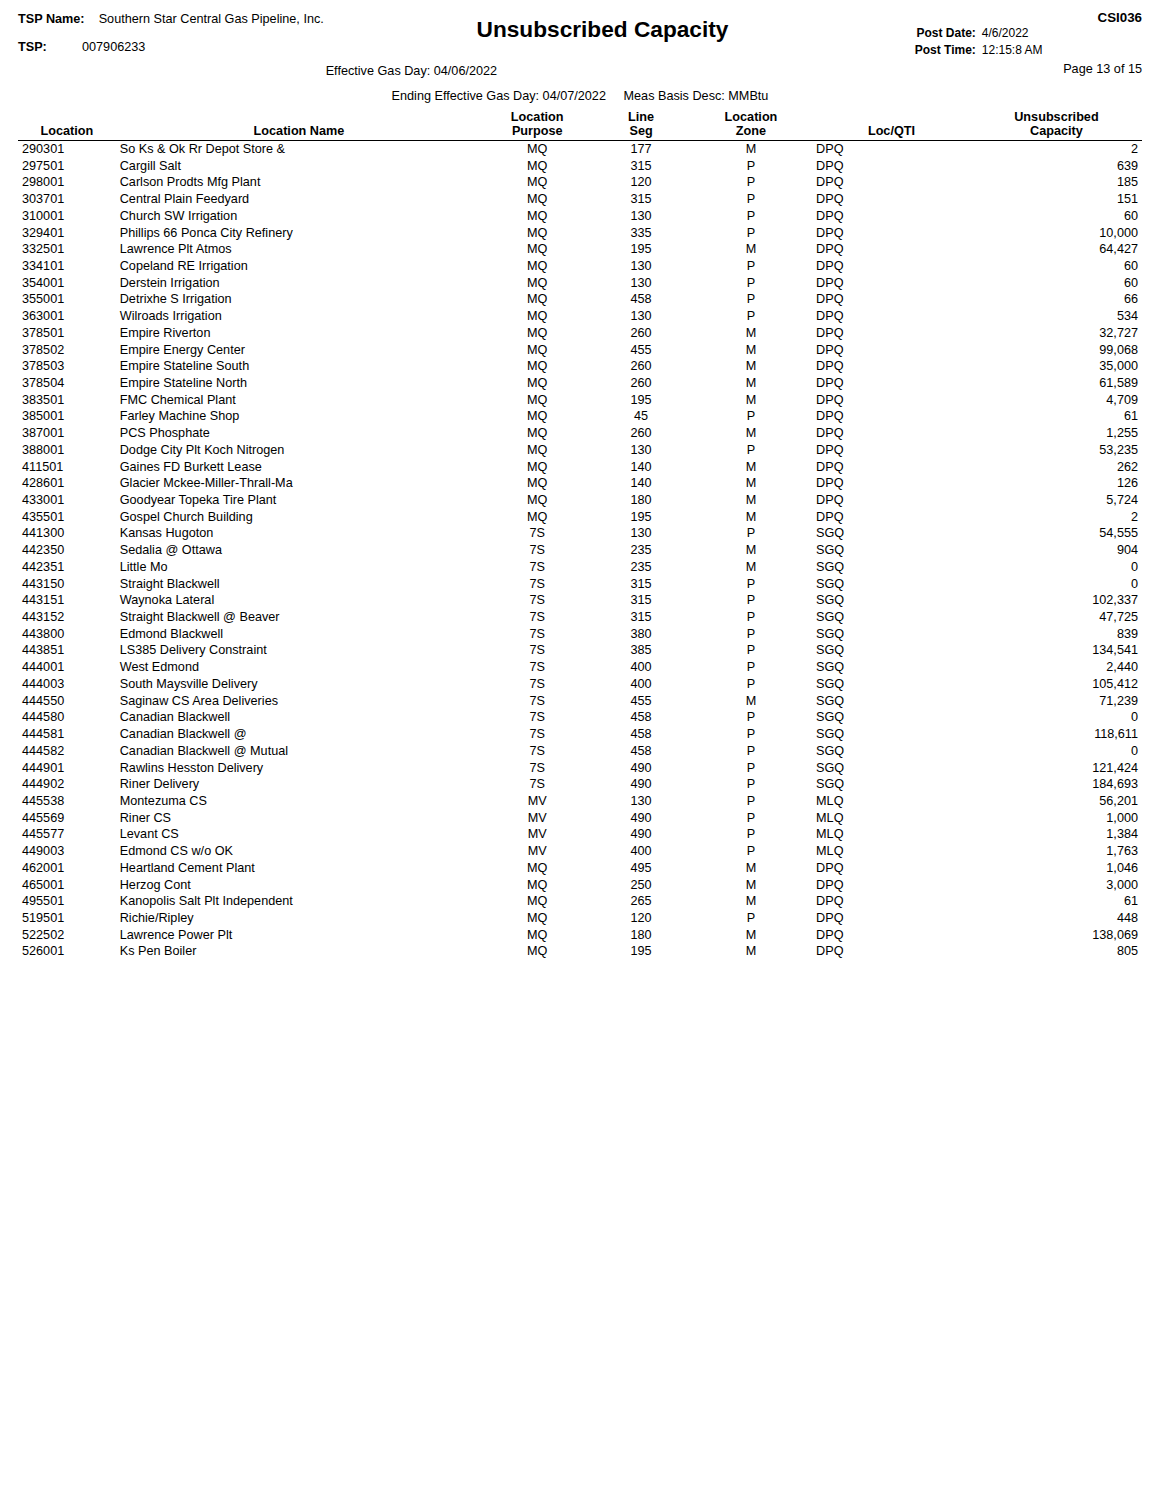| TSP Name: Southern Star Central Gas Pipeline, Inc. TSP: 007906233 | Unsubscribed Capacity | CSI036 / Post Date: / 4/6/2022 / / Post Time: / 12:15:8 AM / |
| Effective Gas Day: 04/06/2022 | Page 13 of 15 |
Ending Effective Gas Day: 04/07/2022 Meas Basis Desc: MMBtu
| Location | Location Name | Location Purpose | Line Seg | Location Zone | Loc/QTI | Unsubscribed Capacity |
| --- | --- | --- | --- | --- | --- | --- |
| 290301 | So Ks & Ok Rr Depot Store & | MQ | 177 | M | DPQ | 2 |
| 297501 | Cargill Salt | MQ | 315 | P | DPQ | 639 |
| 298001 | Carlson Prodts Mfg Plant | MQ | 120 | P | DPQ | 185 |
| 303701 | Central Plain Feedyard | MQ | 315 | P | DPQ | 151 |
| 310001 | Church SW Irrigation | MQ | 130 | P | DPQ | 60 |
| 329401 | Phillips 66 Ponca City Refinery | MQ | 335 | P | DPQ | 10,000 |
| 332501 | Lawrence Plt Atmos | MQ | 195 | M | DPQ | 64,427 |
| 334101 | Copeland RE Irrigation | MQ | 130 | P | DPQ | 60 |
| 354001 | Derstein Irrigation | MQ | 130 | P | DPQ | 60 |
| 355001 | Detrixhe S Irrigation | MQ | 458 | P | DPQ | 66 |
| 363001 | Wilroads Irrigation | MQ | 130 | P | DPQ | 534 |
| 378501 | Empire Riverton | MQ | 260 | M | DPQ | 32,727 |
| 378502 | Empire Energy Center | MQ | 455 | M | DPQ | 99,068 |
| 378503 | Empire Stateline South | MQ | 260 | M | DPQ | 35,000 |
| 378504 | Empire Stateline North | MQ | 260 | M | DPQ | 61,589 |
| 383501 | FMC Chemical Plant | MQ | 195 | M | DPQ | 4,709 |
| 385001 | Farley Machine Shop | MQ | 45 | P | DPQ | 61 |
| 387001 | PCS Phosphate | MQ | 260 | M | DPQ | 1,255 |
| 388001 | Dodge City Plt Koch Nitrogen | MQ | 130 | P | DPQ | 53,235 |
| 411501 | Gaines FD Burkett Lease | MQ | 140 | M | DPQ | 262 |
| 428601 | Glacier Mckee-Miller-Thrall-Ma | MQ | 140 | M | DPQ | 126 |
| 433001 | Goodyear Topeka Tire Plant | MQ | 180 | M | DPQ | 5,724 |
| 435501 | Gospel Church Building | MQ | 195 | M | DPQ | 2 |
| 441300 | Kansas Hugoton | 7S | 130 | P | SGQ | 54,555 |
| 442350 | Sedalia @ Ottawa | 7S | 235 | M | SGQ | 904 |
| 442351 | Little Mo | 7S | 235 | M | SGQ | 0 |
| 443150 | Straight Blackwell | 7S | 315 | P | SGQ | 0 |
| 443151 | Waynoka Lateral | 7S | 315 | P | SGQ | 102,337 |
| 443152 | Straight Blackwell @ Beaver | 7S | 315 | P | SGQ | 47,725 |
| 443800 | Edmond Blackwell | 7S | 380 | P | SGQ | 839 |
| 443851 | LS385 Delivery Constraint | 7S | 385 | P | SGQ | 134,541 |
| 444001 | West Edmond | 7S | 400 | P | SGQ | 2,440 |
| 444003 | South Maysville Delivery | 7S | 400 | P | SGQ | 105,412 |
| 444550 | Saginaw CS Area Deliveries | 7S | 455 | M | SGQ | 71,239 |
| 444580 | Canadian Blackwell | 7S | 458 | P | SGQ | 0 |
| 444581 | Canadian Blackwell @ | 7S | 458 | P | SGQ | 118,611 |
| 444582 | Canadian Blackwell @ Mutual | 7S | 458 | P | SGQ | 0 |
| 444901 | Rawlins Hesston Delivery | 7S | 490 | P | SGQ | 121,424 |
| 444902 | Riner Delivery | 7S | 490 | P | SGQ | 184,693 |
| 445538 | Montezuma CS | MV | 130 | P | MLQ | 56,201 |
| 445569 | Riner CS | MV | 490 | P | MLQ | 1,000 |
| 445577 | Levant CS | MV | 490 | P | MLQ | 1,384 |
| 449003 | Edmond CS w/o OK | MV | 400 | P | MLQ | 1,763 |
| 462001 | Heartland Cement Plant | MQ | 495 | M | DPQ | 1,046 |
| 465001 | Herzog Cont | MQ | 250 | M | DPQ | 3,000 |
| 495501 | Kanopolis Salt Plt Independent | MQ | 265 | M | DPQ | 61 |
| 519501 | Richie/Ripley | MQ | 120 | P | DPQ | 448 |
| 522502 | Lawrence Power Plt | MQ | 180 | M | DPQ | 138,069 |
| 526001 | Ks Pen Boiler | MQ | 195 | M | DPQ | 805 |